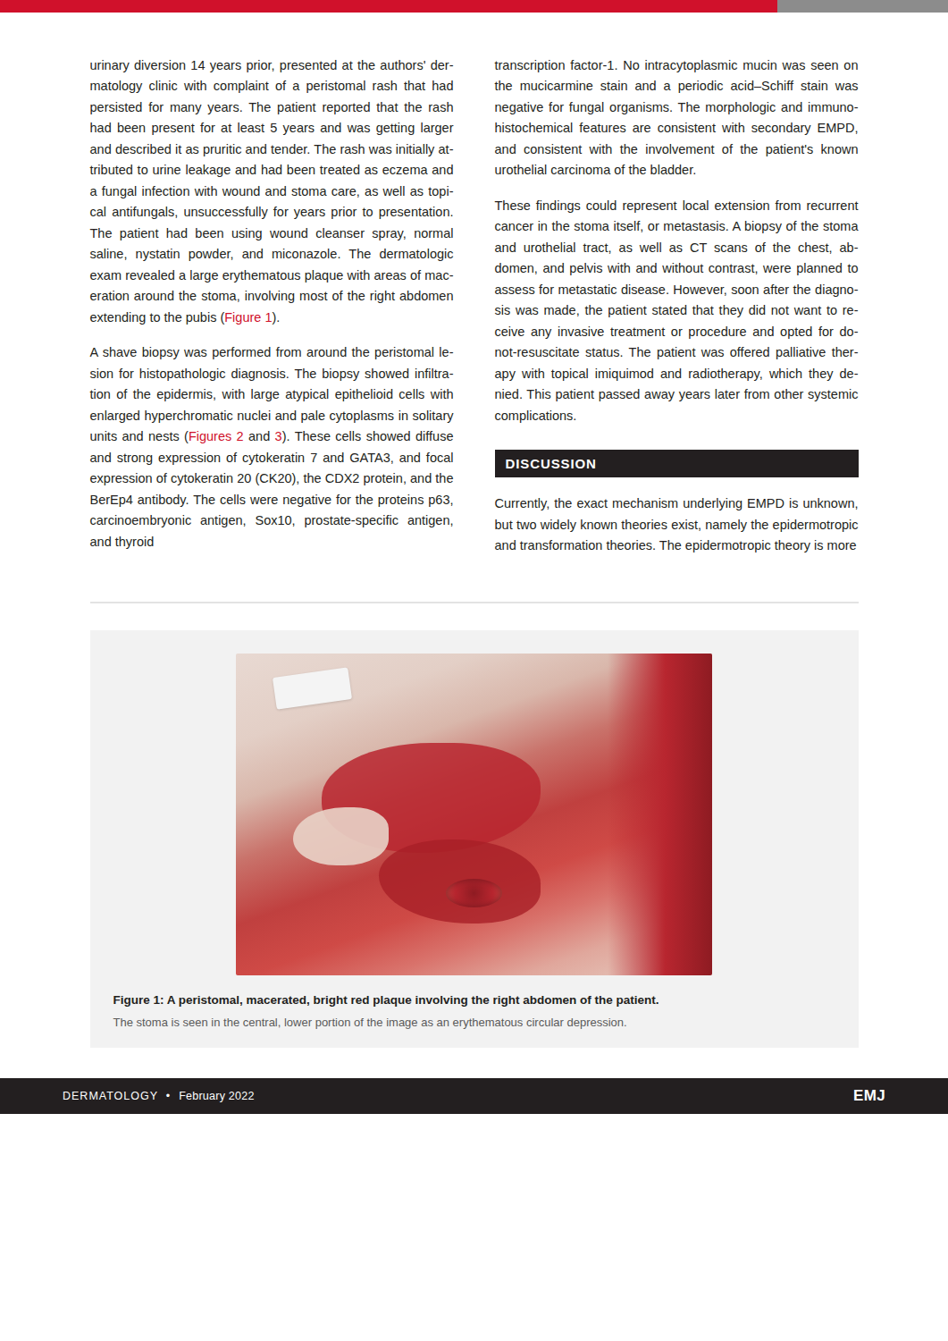urinary diversion 14 years prior, presented at the authors' dermatology clinic with complaint of a peristomal rash that had persisted for many years. The patient reported that the rash had been present for at least 5 years and was getting larger and described it as pruritic and tender. The rash was initially attributed to urine leakage and had been treated as eczema and a fungal infection with wound and stoma care, as well as topical antifungals, unsuccessfully for years prior to presentation. The patient had been using wound cleanser spray, normal saline, nystatin powder, and miconazole. The dermatologic exam revealed a large erythematous plaque with areas of maceration around the stoma, involving most of the right abdomen extending to the pubis (Figure 1).
A shave biopsy was performed from around the peristomal lesion for histopathologic diagnosis. The biopsy showed infiltration of the epidermis, with large atypical epithelioid cells with enlarged hyperchromatic nuclei and pale cytoplasms in solitary units and nests (Figures 2 and 3). These cells showed diffuse and strong expression of cytokeratin 7 and GATA3, and focal expression of cytokeratin 20 (CK20), the CDX2 protein, and the BerEp4 antibody. The cells were negative for the proteins p63, carcinoembryonic antigen, Sox10, prostate-specific antigen, and thyroid
transcription factor-1. No intracytoplasmic mucin was seen on the mucicarmine stain and a periodic acid–Schiff stain was negative for fungal organisms. The morphologic and immunohistochemical features are consistent with secondary EMPD, and consistent with the involvement of the patient's known urothelial carcinoma of the bladder.
These findings could represent local extension from recurrent cancer in the stoma itself, or metastasis. A biopsy of the stoma and urothelial tract, as well as CT scans of the chest, abdomen, and pelvis with and without contrast, were planned to assess for metastatic disease. However, soon after the diagnosis was made, the patient stated that they did not want to receive any invasive treatment or procedure and opted for do-not-resuscitate status. The patient was offered palliative therapy with topical imiquimod and radiotherapy, which they denied. This patient passed away years later from other systemic complications.
Discussion
Currently, the exact mechanism underlying EMPD is unknown, but two widely known theories exist, namely the epidermotropic and transformation theories. The epidermotropic theory is more
Figure 1: A peristomal, macerated, bright red plaque involving the right abdomen of the patient.
The stoma is seen in the central, lower portion of the image as an erythematous circular depression.
Dermatology • February 2022
EMJ